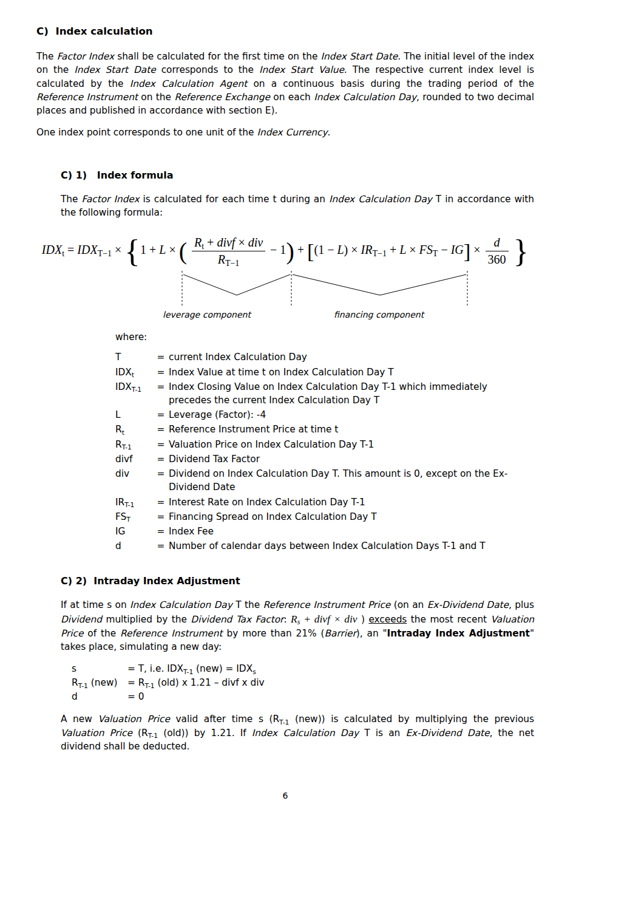C) Index calculation
The Factor Index shall be calculated for the first time on the Index Start Date. The initial level of the index on the Index Start Date corresponds to the Index Start Value. The respective current index level is calculated by the Index Calculation Agent on a continuous basis during the trading period of the Reference Instrument on the Reference Exchange on each Index Calculation Day, rounded to two decimal places and published in accordance with section E).
One index point corresponds to one unit of the Index Currency.
C) 1) Index formula
The Factor Index is calculated for each time t during an Index Calculation Day T in accordance with the following formula:
IDXt = IDXT−1 × {1 + L × ( Rt + divf × div RT−1 − 1) + [(1 − L) × IRT−1 + L × FST − IG] × d 360 }
leverage component financing component
where:
| T | = | current Index Calculation Day |
| IDX t | = | Index Value at time t on Index Calculation Day T |
| IDX T-1 | = | Index Closing Value on Index Calculation Day T-1 which immediately precedes the current Index Calculation Day T |
| L | = | Leverage (Factor): -4 |
| R t | = | Reference Instrument Price at time t |
| R T-1 | = | Valuation Price on Index Calculation Day T-1 |
| divf | = | Dividend Tax Factor |
| div | = | Dividend on Index Calculation Day T. This amount is 0, except on the Ex-Dividend Date |
| IR T-1 | = | Interest Rate on Index Calculation Day T-1 |
| FS T | = | Financing Spread on Index Calculation Day T |
| IG | = | Index Fee |
| d | = | Number of calendar days between Index Calculation Days T-1 and T |
C) 2) Intraday Index Adjustment
If at time s on Index Calculation Day T the Reference Instrument Price (on an Ex-Dividend Date, plus Dividend multiplied by the Dividend Tax Factor: Rs + divf × div ) exceeds the most recent Valuation Price of the Reference Instrument by more than 21% (Barrier), an "Intraday Index Adjustment" takes place, simulating a new day:
s= T, i.e. IDXT-1 (new) = IDXs
RT-1 (new)= RT-1 (old) x 1.21 – divf x div
d= 0
A new Valuation Price valid after time s (RT-1 (new)) is calculated by multiplying the previous Valuation Price (RT-1 (old)) by 1.21. If Index Calculation Day T is an Ex-Dividend Date, the net dividend shall be deducted.
6